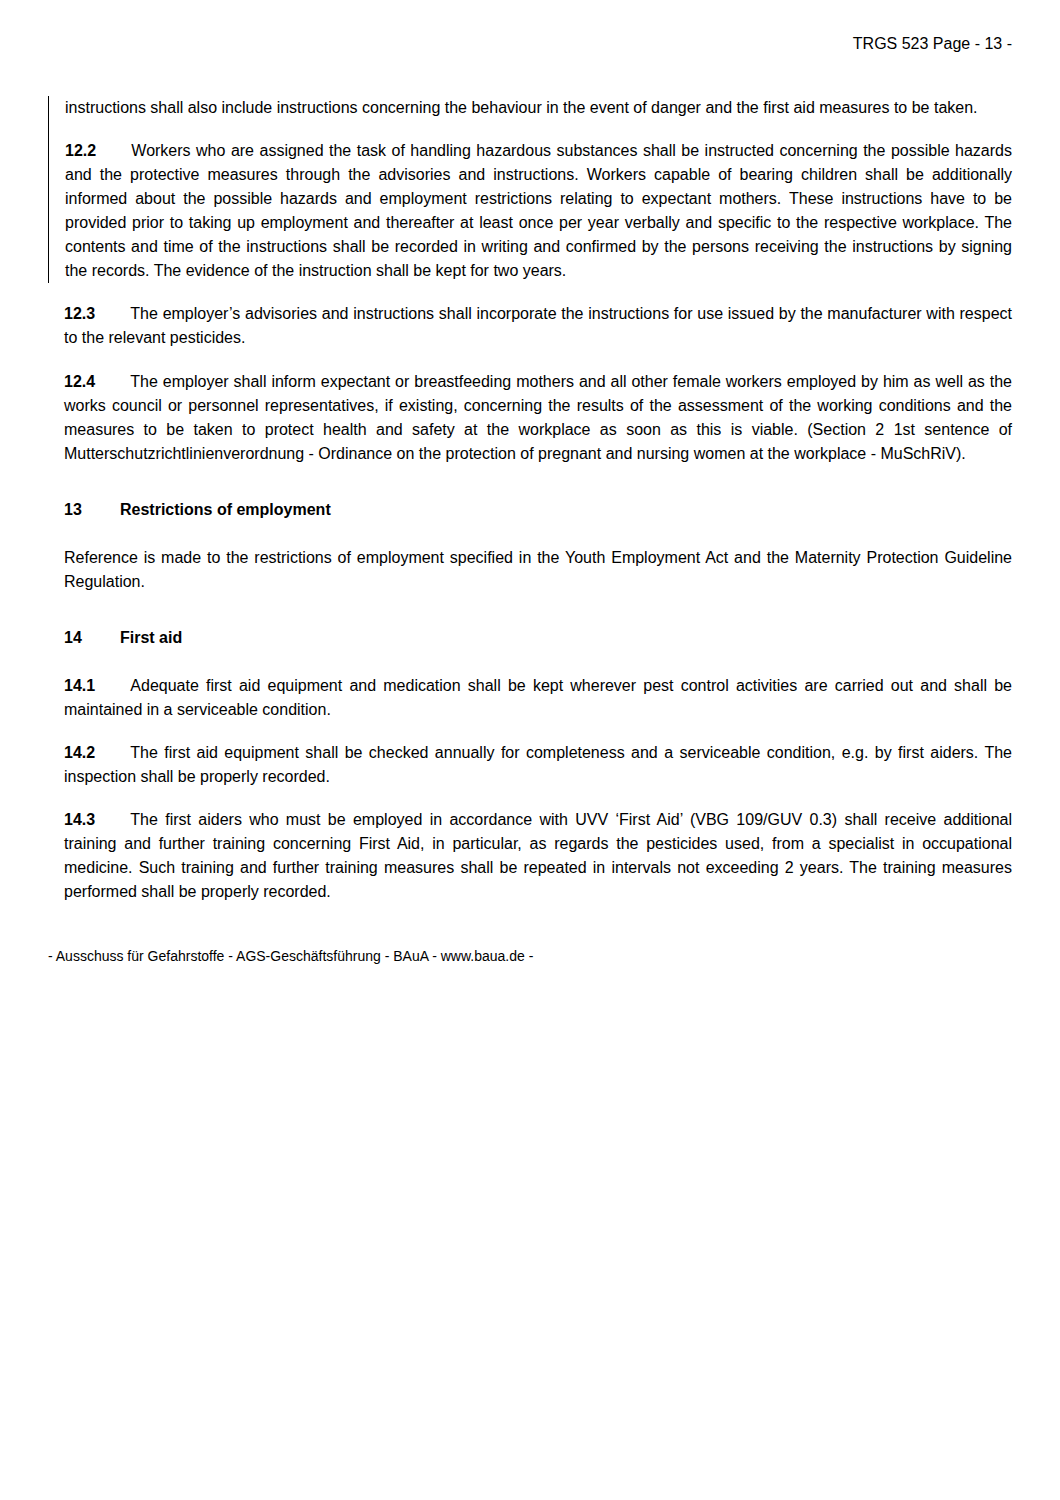TRGS 523 Page - 13 -
instructions shall also include instructions concerning the behaviour in the event of danger and the first aid measures to be taken.
12.2 Workers who are assigned the task of handling hazardous substances shall be instructed concerning the possible hazards and the protective measures through the advisories and instructions. Workers capable of bearing children shall be additionally informed about the possible hazards and employment restrictions relating to expectant mothers. These instructions have to be provided prior to taking up employment and thereafter at least once per year verbally and specific to the respective workplace. The contents and time of the instructions shall be recorded in writing and confirmed by the persons receiving the instructions by signing the records. The evidence of the instruction shall be kept for two years.
12.3 The employer’s advisories and instructions shall incorporate the instructions for use issued by the manufacturer with respect to the relevant pesticides.
12.4 The employer shall inform expectant or breastfeeding mothers and all other female workers employed by him as well as the works council or personnel representatives, if existing, concerning the results of the assessment of the working conditions and the measures to be taken to protect health and safety at the workplace as soon as this is viable. (Section 2 1st sentence of Mutterschutzrichtlinienverordnung - Ordinance on the protection of pregnant and nursing women at the workplace - MuSchRiV).
13 Restrictions of employment
Reference is made to the restrictions of employment specified in the Youth Employment Act and the Maternity Protection Guideline Regulation.
14 First aid
14.1 Adequate first aid equipment and medication shall be kept wherever pest control activities are carried out and shall be maintained in a serviceable condition.
14.2 The first aid equipment shall be checked annually for completeness and a serviceable condition, e.g. by first aiders. The inspection shall be properly recorded.
14.3 The first aiders who must be employed in accordance with UVV ‘First Aid’ (VBG 109/GUV 0.3) shall receive additional training and further training concerning First Aid, in particular, as regards the pesticides used, from a specialist in occupational medicine. Such training and further training measures shall be repeated in intervals not exceeding 2 years. The training measures performed shall be properly recorded.
- Ausschuss für Gefahrstoffe - AGS-Geschäftsführung - BAuA - www.baua.de -